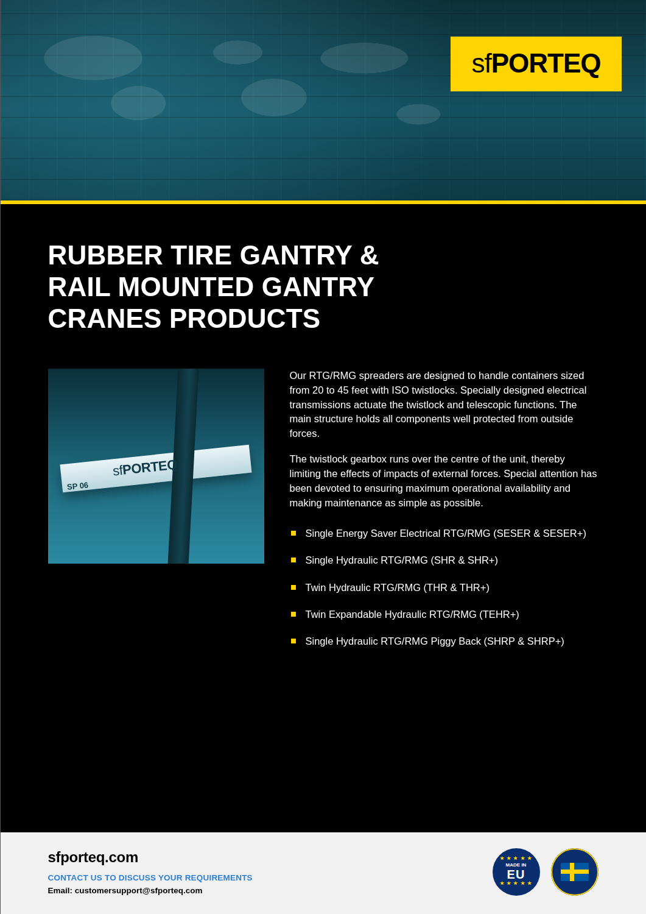sf PORTEQ
RUBBER TIRE GANTRY &
RAIL MOUNTED GANTRY
CRANES PRODUCTS
sf PORTEQ SP 06
Our RTG/RMG spreaders are designed to handle containers sized from 20 to 45 feet with ISO twistlocks. Specially designed electrical transmissions actuate the twistlock and telescopic functions. The main structure holds all components well protected from outside forces.
The twistlock gearbox runs over the centre of the unit, thereby limiting the effects of impacts of external forces. Special attention has been devoted to ensuring maximum operational availability and making maintenance as simple as possible.
Single Energy Saver Electrical RTG/RMG (SESER & SESER+)
Single Hydraulic RTG/RMG (SHR & SHR+)
Twin Hydraulic RTG/RMG (THR & THR+)
Twin Expandable Hydraulic RTG/RMG (TEHR+)
Single Hydraulic RTG/RMG Piggy Back (SHRP & SHRP+)
sfporteq.com
Contact us to discuss your requirements
Email: customersupport@sfporteq.com
★ ★ ★ ★ ★ MADE IN EU ★ ★ ★ ★ ★